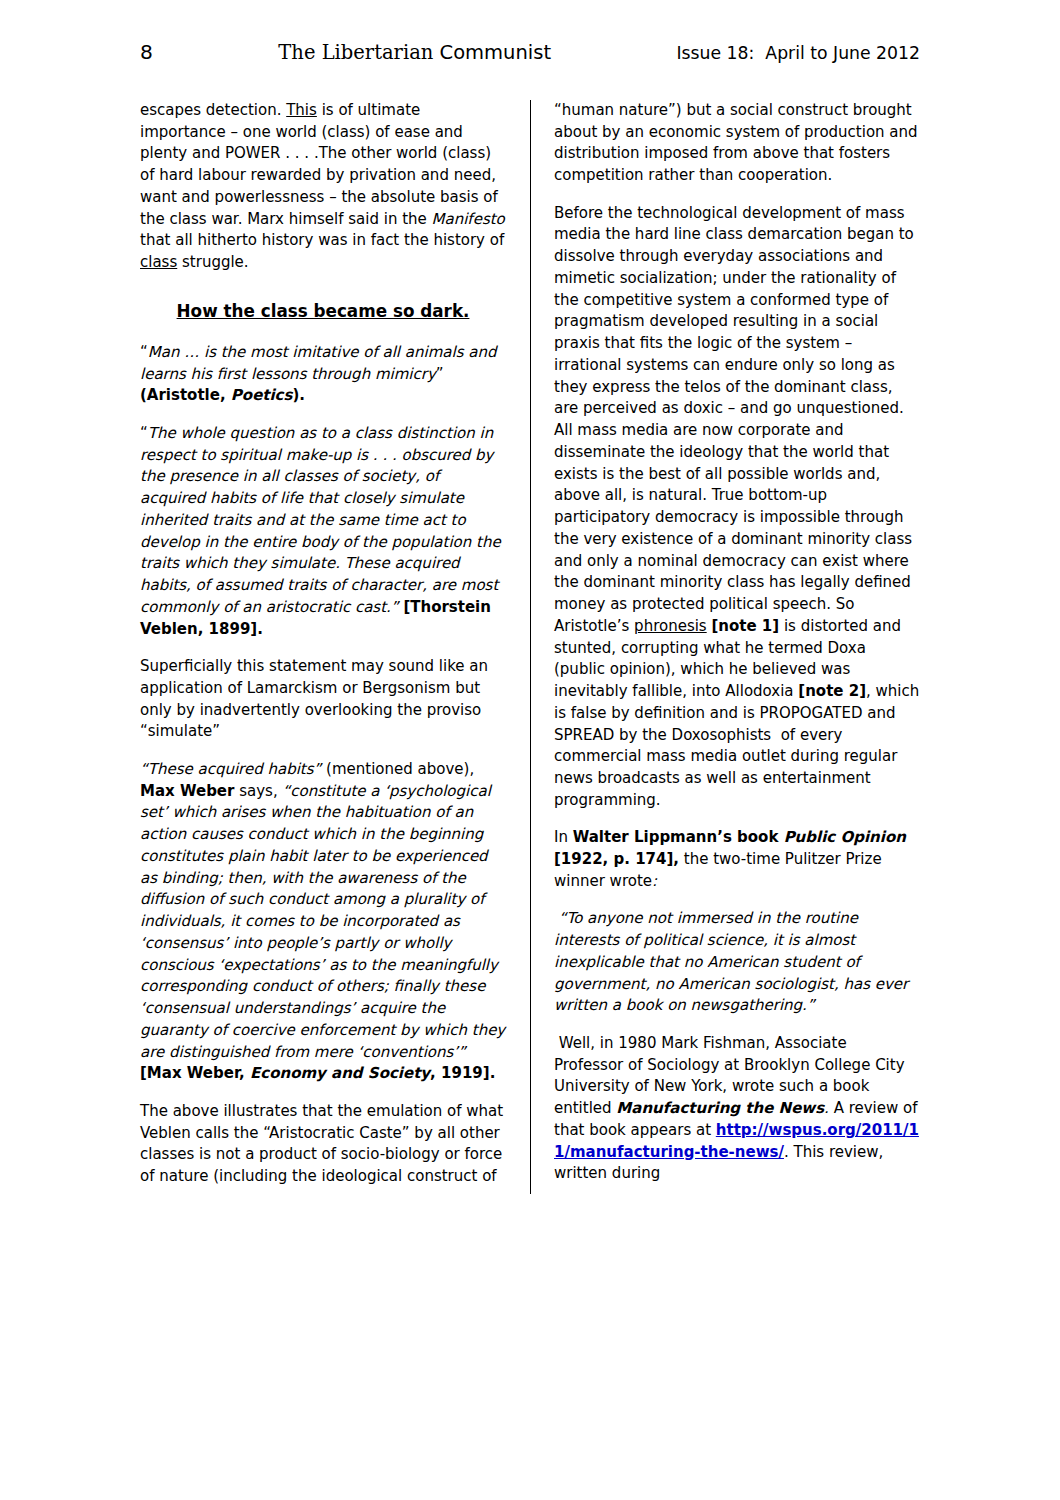8 The Libertarian Communist Issue 18: April to June 2012
escapes detection. This is of ultimate importance – one world (class) of ease and plenty and POWER . . . .The other world (class) of hard labour rewarded by privation and need, want and powerlessness – the absolute basis of the class war. Marx himself said in the Manifesto that all hitherto history was in fact the history of class struggle.
How the class became so dark.
“Man … is the most imitative of all animals and learns his first lessons through mimicry” (Aristotle, Poetics).
“The whole question as to a class distinction in respect to spiritual make-up is . . . obscured by the presence in all classes of society, of acquired habits of life that closely simulate inherited traits and at the same time act to develop in the entire body of the population the traits which they simulate. These acquired habits, of assumed traits of character, are most commonly of an aristocratic cast.” [Thorstein Veblen, 1899].
Superficially this statement may sound like an application of Lamarckism or Bergsonism but only by inadvertently overlooking the proviso “simulate”
“These acquired habits” (mentioned above), Max Weber says, “constitute a ‘psychological set’ which arises when the habituation of an action causes conduct which in the beginning constitutes plain habit later to be experienced as binding; then, with the awareness of the diffusion of such conduct among a plurality of individuals, it comes to be incorporated as ‘consensus’ into people’s partly or wholly conscious ‘expectations’ as to the meaningfully corresponding conduct of others; finally these ‘consensual understandings’ acquire the guaranty of coercive enforcement by which they are distinguished from mere ‘conventions’” [Max Weber, Economy and Society, 1919].
The above illustrates that the emulation of what Veblen calls the “Aristocratic Caste” by all other classes is not a product of socio-biology or force of nature (including the ideological construct of “human nature”) but a social construct brought about by an economic system of production and distribution imposed from above that fosters competition rather than cooperation.
Before the technological development of mass media the hard line class demarcation began to dissolve through everyday associations and mimetic socialization; under the rationality of the competitive system a conformed type of pragmatism developed resulting in a social praxis that fits the logic of the system – irrational systems can endure only so long as they express the telos of the dominant class, are perceived as doxic – and go unquestioned. All mass media are now corporate and disseminate the ideology that the world that exists is the best of all possible worlds and, above all, is natural. True bottom-up participatory democracy is impossible through the very existence of a dominant minority class and only a nominal democracy can exist where the dominant minority class has legally defined money as protected political speech. So Aristotle’s phronesis [note 1] is distorted and stunted, corrupting what he termed Doxa (public opinion), which he believed was inevitably fallible, into Allodoxia [note 2], which is false by definition and is PROPOGATED and SPREAD by the Doxosophists of every commercial mass media outlet during regular news broadcasts as well as entertainment programming.
In Walter Lippmann’s book Public Opinion [1922, p. 174], the two-time Pulitzer Prize winner wrote:
“To anyone not immersed in the routine interests of political science, it is almost inexplicable that no American student of government, no American sociologist, has ever written a book on newsgathering.”
Well, in 1980 Mark Fishman, Associate Professor of Sociology at Brooklyn College City University of New York, wrote such a book entitled Manufacturing the News. A review of that book appears at http://wspus.org/2011/11/manufacturing-the-news/. This review, written during